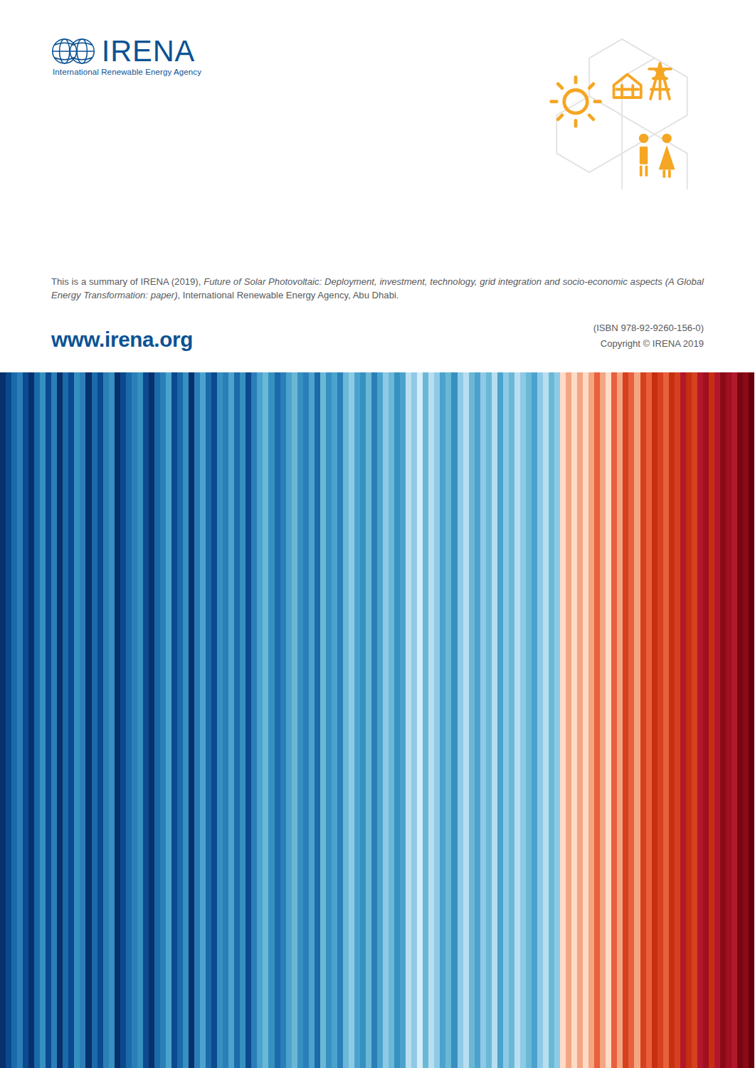IRENA
International Renewable Energy Agency
This is a summary of IRENA (2019), Future of Solar Photovoltaic: Deployment, investment, technology, grid integration and socio-economic aspects (A Global Energy Transformation: paper), International Renewable Energy Agency, Abu Dhabi.
www.irena.org
(ISBN 978-92-9260-156-0)
Copyright © IRENA 2019